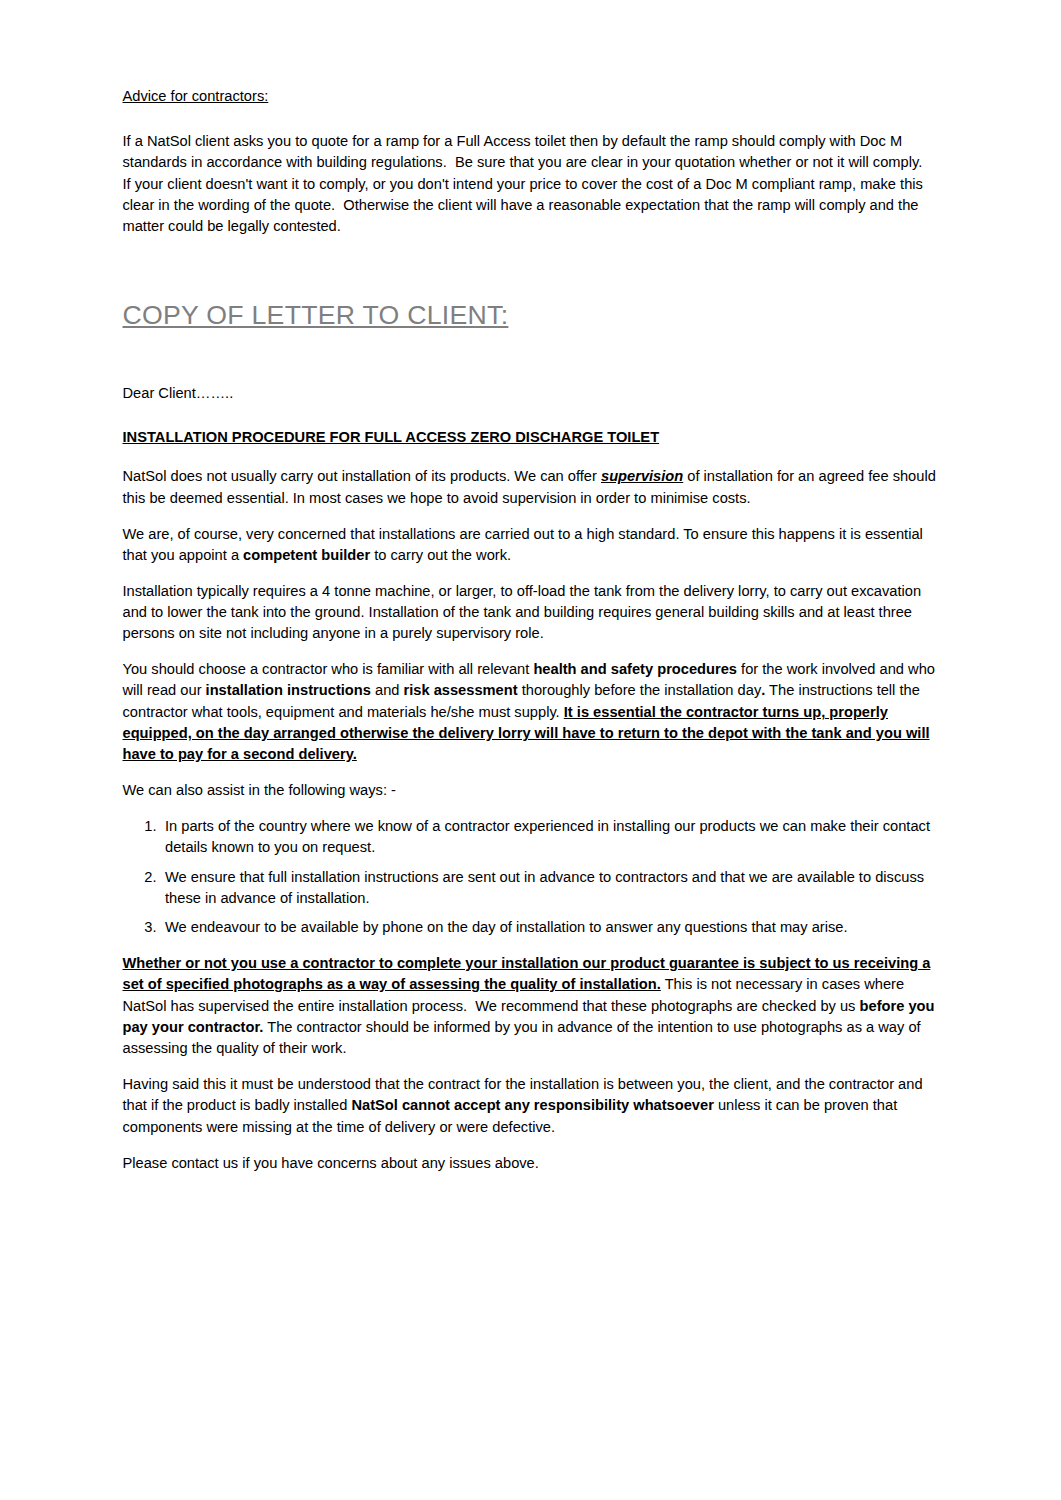Advice for contractors:
If a NatSol client asks you to quote for a ramp for a Full Access toilet then by default the ramp should comply with Doc M standards in accordance with building regulations. Be sure that you are clear in your quotation whether or not it will comply. If your client doesn't want it to comply, or you don't intend your price to cover the cost of a Doc M compliant ramp, make this clear in the wording of the quote. Otherwise the client will have a reasonable expectation that the ramp will comply and the matter could be legally contested.
COPY OF LETTER TO CLIENT:
Dear Client……..
INSTALLATION PROCEDURE FOR FULL ACCESS ZERO DISCHARGE TOILET
NatSol does not usually carry out installation of its products. We can offer supervision of installation for an agreed fee should this be deemed essential. In most cases we hope to avoid supervision in order to minimise costs.
We are, of course, very concerned that installations are carried out to a high standard. To ensure this happens it is essential that you appoint a competent builder to carry out the work.
Installation typically requires a 4 tonne machine, or larger, to off-load the tank from the delivery lorry, to carry out excavation and to lower the tank into the ground. Installation of the tank and building requires general building skills and at least three persons on site not including anyone in a purely supervisory role.
You should choose a contractor who is familiar with all relevant health and safety procedures for the work involved and who will read our installation instructions and risk assessment thoroughly before the installation day. The instructions tell the contractor what tools, equipment and materials he/she must supply. It is essential the contractor turns up, properly equipped, on the day arranged otherwise the delivery lorry will have to return to the depot with the tank and you will have to pay for a second delivery.
We can also assist in the following ways: -
In parts of the country where we know of a contractor experienced in installing our products we can make their contact details known to you on request.
We ensure that full installation instructions are sent out in advance to contractors and that we are available to discuss these in advance of installation.
We endeavour to be available by phone on the day of installation to answer any questions that may arise.
Whether or not you use a contractor to complete your installation our product guarantee is subject to us receiving a set of specified photographs as a way of assessing the quality of installation. This is not necessary in cases where NatSol has supervised the entire installation process. We recommend that these photographs are checked by us before you pay your contractor. The contractor should be informed by you in advance of the intention to use photographs as a way of assessing the quality of their work.
Having said this it must be understood that the contract for the installation is between you, the client, and the contractor and that if the product is badly installed NatSol cannot accept any responsibility whatsoever unless it can be proven that components were missing at the time of delivery or were defective.
Please contact us if you have concerns about any issues above.